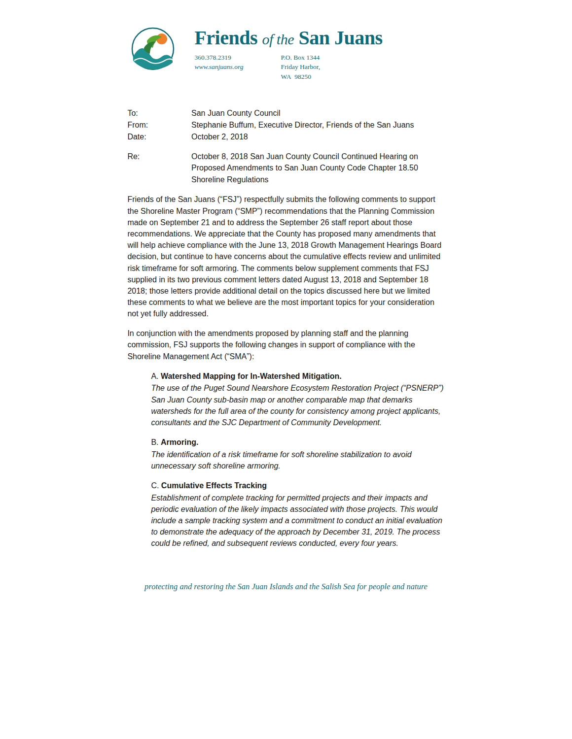Friends of the San Juans
360.378.2319 www.sanjuans.org
P.O. Box 1344 Friday Harbor, WA 98250
To:
San Juan County Council
From:
Stephanie Buffum, Executive Director, Friends of the San Juans
Date:
October 2, 2018
Re:
October 8, 2018 San Juan County Council Continued Hearing on Proposed Amendments to San Juan County Code Chapter 18.50 Shoreline Regulations
Friends of the San Juans (“FSJ”) respectfully submits the following comments to support the Shoreline Master Program (“SMP”) recommendations that the Planning Commission made on September 21 and to address the September 26 staff report about those recommendations. We appreciate that the County has proposed many amendments that will help achieve compliance with the June 13, 2018 Growth Management Hearings Board decision, but continue to have concerns about the cumulative effects review and unlimited risk timeframe for soft armoring. The comments below supplement comments that FSJ supplied in its two previous comment letters dated August 13, 2018 and September 18 2018; those letters provide additional detail on the topics discussed here but we limited these comments to what we believe are the most important topics for your consideration not yet fully addressed.
In conjunction with the amendments proposed by planning staff and the planning commission, FSJ supports the following changes in support of compliance with the Shoreline Management Act (“SMA”):
A. Watershed Mapping for In-Watershed Mitigation.
The use of the Puget Sound Nearshore Ecosystem Restoration Project (“PSNERP”) San Juan County sub-basin map or another comparable map that demarks watersheds for the full area of the county for consistency among project applicants, consultants and the SJC Department of Community Development.
B. Armoring.
The identification of a risk timeframe for soft shoreline stabilization to avoid unnecessary soft shoreline armoring.
C. Cumulative Effects Tracking
Establishment of complete tracking for permitted projects and their impacts and periodic evaluation of the likely impacts associated with those projects. This would include a sample tracking system and a commitment to conduct an initial evaluation to demonstrate the adequacy of the approach by December 31, 2019. The process could be refined, and subsequent reviews conducted, every four years.
protecting and restoring the San Juan Islands and the Salish Sea for people and nature